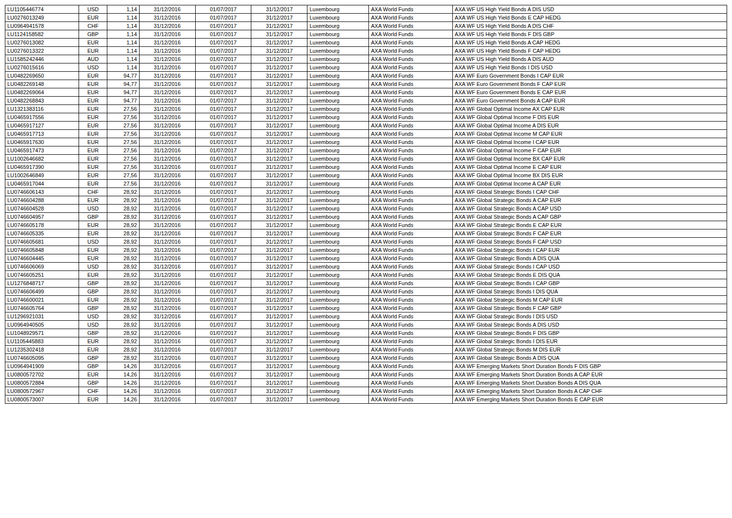| LU1105446774 | USD | 1,14 | 31/12/2016 | 01/07/2017 | 31/12/2017 | Luxembourg | AXA World Funds | AXA WF US High Yield Bonds A DIS USD |
| LU0276013249 | EUR | 1,14 | 31/12/2016 | 01/07/2017 | 31/12/2017 | Luxembourg | AXA World Funds | AXA WF US High Yield Bonds E CAP HEDG |
| LU0964941578 | CHF | 1,14 | 31/12/2016 | 01/07/2017 | 31/12/2017 | Luxembourg | AXA World Funds | AXA WF US High Yield Bonds A DIS CHF |
| LU1124158582 | GBP | 1,14 | 31/12/2016 | 01/07/2017 | 31/12/2017 | Luxembourg | AXA World Funds | AXA WF US High Yield Bonds F DIS GBP |
| LU0276013082 | EUR | 1,14 | 31/12/2016 | 01/07/2017 | 31/12/2017 | Luxembourg | AXA World Funds | AXA WF US High Yield Bonds A CAP HEDG |
| LU0276013322 | EUR | 1,14 | 31/12/2016 | 01/07/2017 | 31/12/2017 | Luxembourg | AXA World Funds | AXA WF US High Yield Bonds F CAP HEDG |
| LU1585242446 | AUD | 1,14 | 31/12/2016 | 01/07/2017 | 31/12/2017 | Luxembourg | AXA World Funds | AXA WF US High Yield Bonds A DIS AUD |
| LU0276015616 | USD | 1,14 | 31/12/2016 | 01/07/2017 | 31/12/2017 | Luxembourg | AXA World Funds | AXA WF US High Yield Bonds I DIS USD |
| LU0482269650 | EUR | 94,77 | 31/12/2016 | 01/07/2017 | 31/12/2017 | Luxembourg | AXA World Funds | AXA WF Euro Government Bonds I CAP EUR |
| LU0482269148 | EUR | 94,77 | 31/12/2016 | 01/07/2017 | 31/12/2017 | Luxembourg | AXA World Funds | AXA WF Euro Government Bonds F CAP EUR |
| LU0482269064 | EUR | 94,77 | 31/12/2016 | 01/07/2017 | 31/12/2017 | Luxembourg | AXA World Funds | AXA WF Euro Government Bonds E CAP EUR |
| LU0482268843 | EUR | 94,77 | 31/12/2016 | 01/07/2017 | 31/12/2017 | Luxembourg | AXA World Funds | AXA WF Euro Government Bonds A CAP EUR |
| LU1321383116 | EUR | 27,56 | 31/12/2016 | 01/07/2017 | 31/12/2017 | Luxembourg | AXA World Funds | AXA WF Global Optimal Income AX CAP EUR |
| LU0465917556 | EUR | 27,56 | 31/12/2016 | 01/07/2017 | 31/12/2017 | Luxembourg | AXA World Funds | AXA WF Global Optimal Income F DIS EUR |
| LU0465917127 | EUR | 27,56 | 31/12/2016 | 01/07/2017 | 31/12/2017 | Luxembourg | AXA World Funds | AXA WF Global Optimal Income A DIS EUR |
| LU0465917713 | EUR | 27,56 | 31/12/2016 | 01/07/2017 | 31/12/2017 | Luxembourg | AXA World Funds | AXA WF Global Optimal Income M CAP EUR |
| LU0465917630 | EUR | 27,56 | 31/12/2016 | 01/07/2017 | 31/12/2017 | Luxembourg | AXA World Funds | AXA WF Global Optimal Income I CAP EUR |
| LU0465917473 | EUR | 27,56 | 31/12/2016 | 01/07/2017 | 31/12/2017 | Luxembourg | AXA World Funds | AXA WF Global Optimal Income F CAP EUR |
| LU1002646682 | EUR | 27,56 | 31/12/2016 | 01/07/2017 | 31/12/2017 | Luxembourg | AXA World Funds | AXA WF Global Optimal Income BX CAP EUR |
| LU0465917390 | EUR | 27,56 | 31/12/2016 | 01/07/2017 | 31/12/2017 | Luxembourg | AXA World Funds | AXA WF Global Optimal Income E CAP EUR |
| LU1002646849 | EUR | 27,56 | 31/12/2016 | 01/07/2017 | 31/12/2017 | Luxembourg | AXA World Funds | AXA WF Global Optimal Income BX DIS EUR |
| LU0465917044 | EUR | 27,56 | 31/12/2016 | 01/07/2017 | 31/12/2017 | Luxembourg | AXA World Funds | AXA WF Global Optimal Income A CAP EUR |
| LU0746606143 | CHF | 28,92 | 31/12/2016 | 01/07/2017 | 31/12/2017 | Luxembourg | AXA World Funds | AXA WF Global Strategic Bonds I CAP CHF |
| LU0746604288 | EUR | 28,92 | 31/12/2016 | 01/07/2017 | 31/12/2017 | Luxembourg | AXA World Funds | AXA WF Global Strategic Bonds A CAP EUR |
| LU0746604528 | USD | 28,92 | 31/12/2016 | 01/07/2017 | 31/12/2017 | Luxembourg | AXA World Funds | AXA WF Global Strategic Bonds A CAP USD |
| LU0746604957 | GBP | 28,92 | 31/12/2016 | 01/07/2017 | 31/12/2017 | Luxembourg | AXA World Funds | AXA WF Global Strategic Bonds A CAP GBP |
| LU0746605178 | EUR | 28,92 | 31/12/2016 | 01/07/2017 | 31/12/2017 | Luxembourg | AXA World Funds | AXA WF Global Strategic Bonds E CAP EUR |
| LU0746605335 | EUR | 28,92 | 31/12/2016 | 01/07/2017 | 31/12/2017 | Luxembourg | AXA World Funds | AXA WF Global Strategic Bonds F CAP EUR |
| LU0746605681 | USD | 28,92 | 31/12/2016 | 01/07/2017 | 31/12/2017 | Luxembourg | AXA World Funds | AXA WF Global Strategic Bonds F CAP USD |
| LU0746605848 | EUR | 28,92 | 31/12/2016 | 01/07/2017 | 31/12/2017 | Luxembourg | AXA World Funds | AXA WF Global Strategic Bonds I CAP EUR |
| LU0746604445 | EUR | 28,92 | 31/12/2016 | 01/07/2017 | 31/12/2017 | Luxembourg | AXA World Funds | AXA WF Global Strategic Bonds A DIS QUA |
| LU0746606069 | USD | 28,92 | 31/12/2016 | 01/07/2017 | 31/12/2017 | Luxembourg | AXA World Funds | AXA WF Global Strategic Bonds I CAP USD |
| LU0746605251 | EUR | 28,92 | 31/12/2016 | 01/07/2017 | 31/12/2017 | Luxembourg | AXA World Funds | AXA WF Global Strategic Bonds E DIS QUA |
| LU1276848717 | GBP | 28,92 | 31/12/2016 | 01/07/2017 | 31/12/2017 | Luxembourg | AXA World Funds | AXA WF Global Strategic Bonds I CAP GBP |
| LU0746606499 | GBP | 28,92 | 31/12/2016 | 01/07/2017 | 31/12/2017 | Luxembourg | AXA World Funds | AXA WF Global Strategic Bonds I DIS QUA |
| LU0746600021 | EUR | 28,92 | 31/12/2016 | 01/07/2017 | 31/12/2017 | Luxembourg | AXA World Funds | AXA WF Global Strategic Bonds M CAP EUR |
| LU0746605764 | GBP | 28,92 | 31/12/2016 | 01/07/2017 | 31/12/2017 | Luxembourg | AXA World Funds | AXA WF Global Strategic Bonds F CAP GBP |
| LU1296921031 | USD | 28,92 | 31/12/2016 | 01/07/2017 | 31/12/2017 | Luxembourg | AXA World Funds | AXA WF Global Strategic Bonds I DIS USD |
| LU0964940505 | USD | 28,92 | 31/12/2016 | 01/07/2017 | 31/12/2017 | Luxembourg | AXA World Funds | AXA WF Global Strategic Bonds A DIS USD |
| LU1048929571 | GBP | 28,92 | 31/12/2016 | 01/07/2017 | 31/12/2017 | Luxembourg | AXA World Funds | AXA WF Global Strategic Bonds F DIS GBP |
| LU1105445883 | EUR | 28,92 | 31/12/2016 | 01/07/2017 | 31/12/2017 | Luxembourg | AXA World Funds | AXA WF Global Strategic Bonds I DIS EUR |
| LU1235302418 | EUR | 28,92 | 31/12/2016 | 01/07/2017 | 31/12/2017 | Luxembourg | AXA World Funds | AXA WF Global Strategic Bonds M DIS EUR |
| LU0746605095 | GBP | 28,92 | 31/12/2016 | 01/07/2017 | 31/12/2017 | Luxembourg | AXA World Funds | AXA WF Global Strategic Bonds A DIS QUA |
| LU0964941909 | GBP | 14,26 | 31/12/2016 | 01/07/2017 | 31/12/2017 | Luxembourg | AXA World Funds | AXA WF Emerging Markets Short Duration Bonds F DIS GBP |
| LU0800572702 | EUR | 14,26 | 31/12/2016 | 01/07/2017 | 31/12/2017 | Luxembourg | AXA World Funds | AXA WF Emerging Markets Short Duration Bonds A CAP EUR |
| LU0800572884 | GBP | 14,26 | 31/12/2016 | 01/07/2017 | 31/12/2017 | Luxembourg | AXA World Funds | AXA WF Emerging Markets Short Duration Bonds A DIS QUA |
| LU0800572967 | CHF | 14,26 | 31/12/2016 | 01/07/2017 | 31/12/2017 | Luxembourg | AXA World Funds | AXA WF Emerging Markets Short Duration Bonds A CAP CHF |
| LU0800573007 | EUR | 14,26 | 31/12/2016 | 01/07/2017 | 31/12/2017 | Luxembourg | AXA World Funds | AXA WF Emerging Markets Short Duration Bonds E CAP EUR |